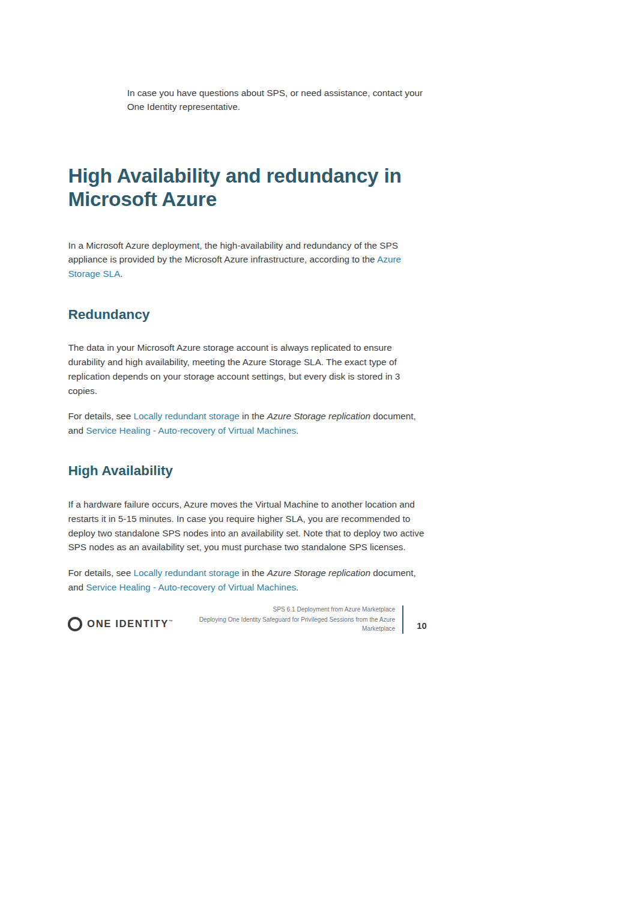In case you have questions about SPS, or need assistance, contact your One Identity representative.
High Availability and redundancy in Microsoft Azure
In a Microsoft Azure deployment, the high-availability and redundancy of the SPS appliance is provided by the Microsoft Azure infrastructure, according to the Azure Storage SLA.
Redundancy
The data in your Microsoft Azure storage account is always replicated to ensure durability and high availability, meeting the Azure Storage SLA. The exact type of replication depends on your storage account settings, but every disk is stored in 3 copies.
For details, see Locally redundant storage in the Azure Storage replication document, and Service Healing - Auto-recovery of Virtual Machines.
High Availability
If a hardware failure occurs, Azure moves the Virtual Machine to another location and restarts it in 5-15 minutes. In case you require higher SLA, you are recommended to deploy two standalone SPS nodes into an availability set. Note that to deploy two active SPS nodes as an availability set, you must purchase two standalone SPS licenses.
For details, see Locally redundant storage in the Azure Storage replication document, and Service Healing - Auto-recovery of Virtual Machines.
ONE IDENTITY™
SPS 6.1 Deployment from Azure Marketplace
Deploying One Identity Safeguard for Privileged Sessions from the Azure Marketplace
10